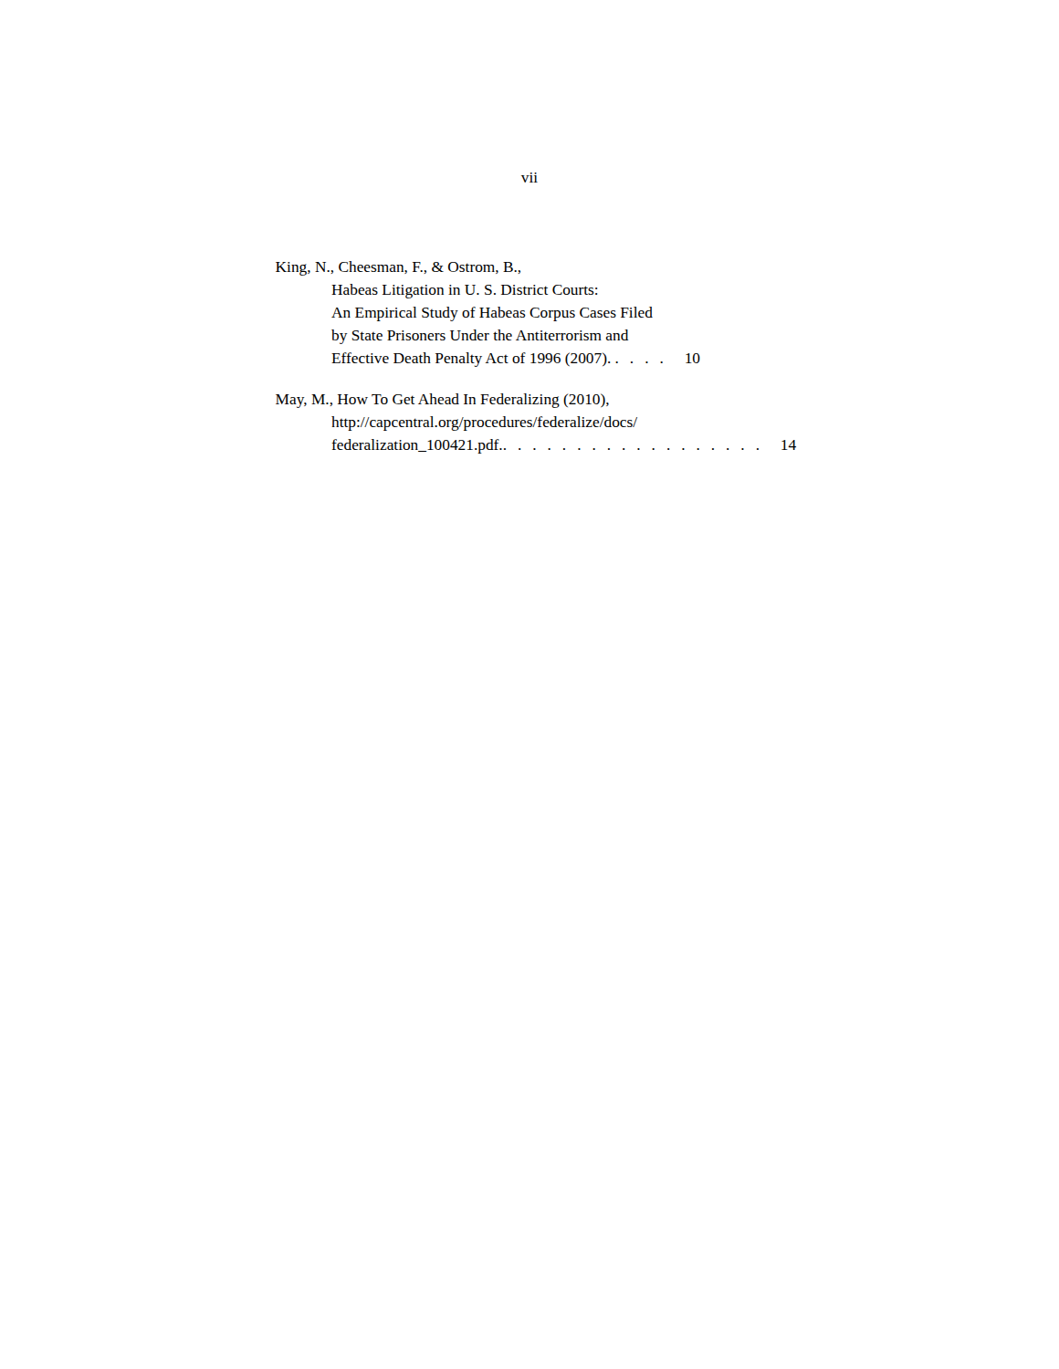vii
King, N., Cheesman, F., & Ostrom, B., Habeas Litigation in U. S. District Courts: An Empirical Study of Habeas Corpus Cases Filed by State Prisoners Under the Antiterrorism and Effective Death Penalty Act of 1996 (2007). . . . . 10
May, M., How To Get Ahead In Federalizing (2010), http://capcentral.org/procedures/federalize/docs/ federalization_100421.pdf.. . . . . . . . . . . . . . . . . . 14